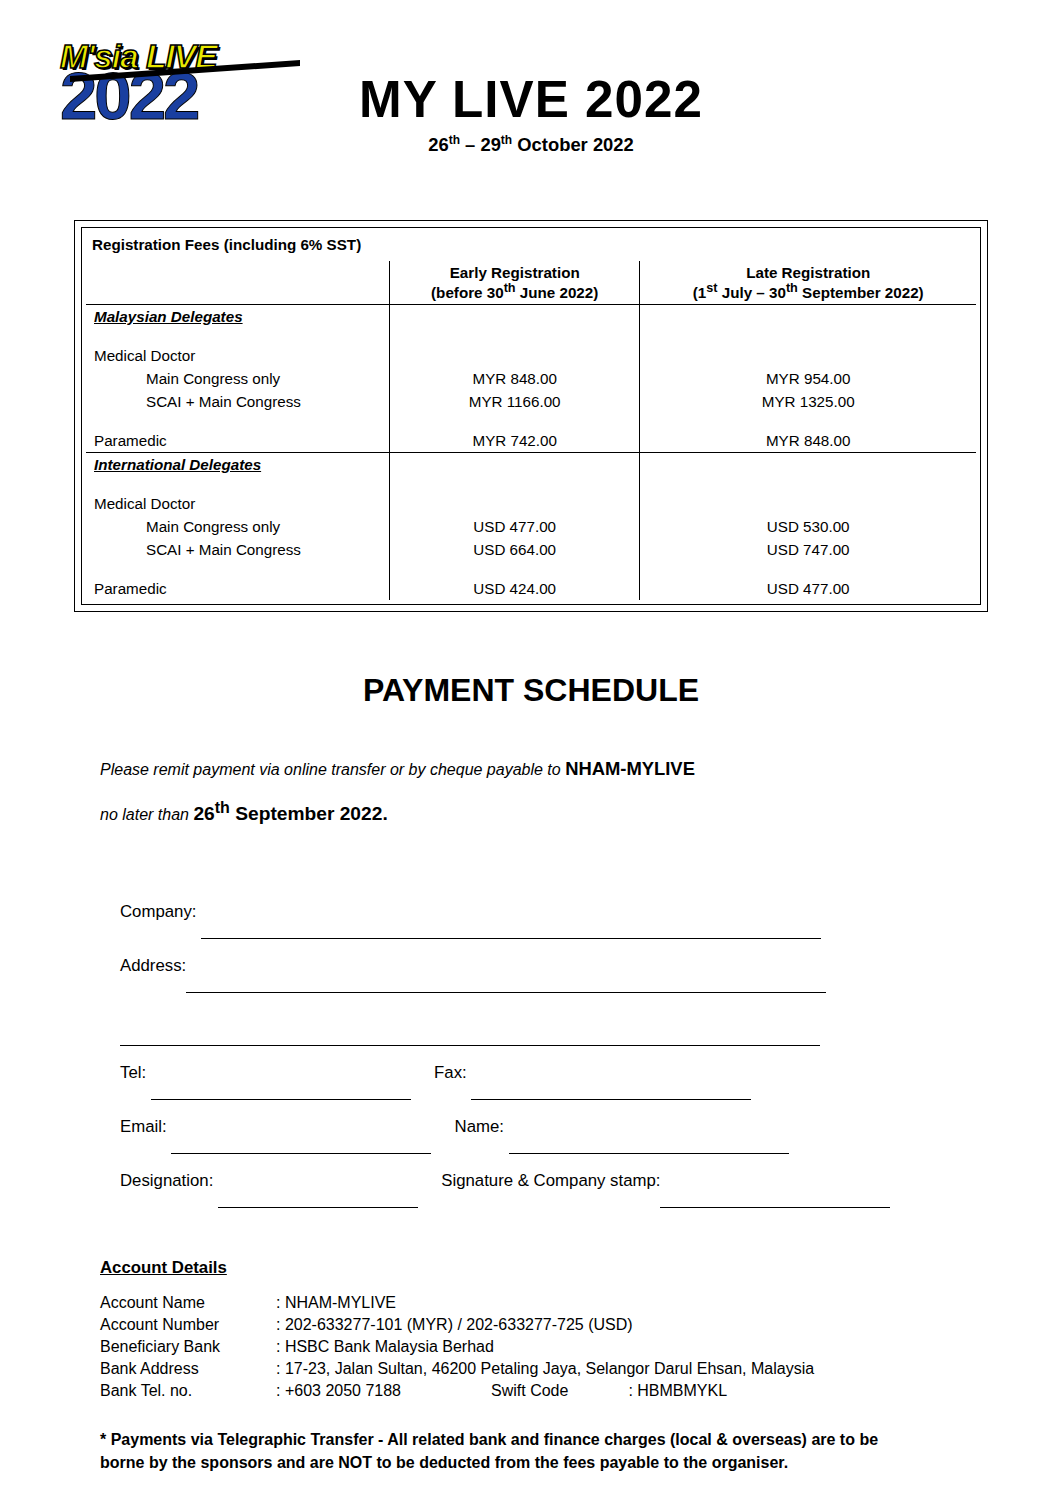M'sia LIVE
2022
MY LIVE 2022
26th – 29th October 2022
Registration Fees (including 6% SST)
| | Early Registration (before 30 th June 2022) | Late Registration (1 st July – 30 th September 2022) |
| --- | --- | --- |
| Malaysian Delegates | | |
| Medical Doctor | | |
| Main Congress only | MYR 848.00 | MYR 954.00 |
| SCAI + Main Congress | MYR 1166.00 | MYR 1325.00 |
| Paramedic | MYR 742.00 | MYR 848.00 |
| International Delegates | | |
| Medical Doctor | | |
| Main Congress only | USD 477.00 | USD 530.00 |
| SCAI + Main Congress | USD 664.00 | USD 747.00 |
| Paramedic | USD 424.00 | USD 477.00 |
PAYMENT SCHEDULE
Please remit payment via online transfer or by cheque payable to NHAM-MYLIVE
no later than 26th September 2022.
Company:
Address:
Tel: Fax:
Email: Name:
Designation: Signature & Company stamp:
Account Details
| Account Name | : NHAM-MYLIVE |
| Account Number | : 202-633277-101 (MYR) / 202-633277-725 (USD) |
| Beneficiary Bank | : HSBC Bank Malaysia Berhad |
| Bank Address | : 17-23, Jalan Sultan, 46200 Petaling Jaya, Selangor Darul Ehsan, Malaysia |
| Bank Tel. no. | : +603 2050 7188 Swift Code : HBMBMYKL |
* Payments via Telegraphic Transfer - All related bank and finance charges (local & overseas) are to be borne by the sponsors and are NOT to be deducted from the fees payable to the organiser.